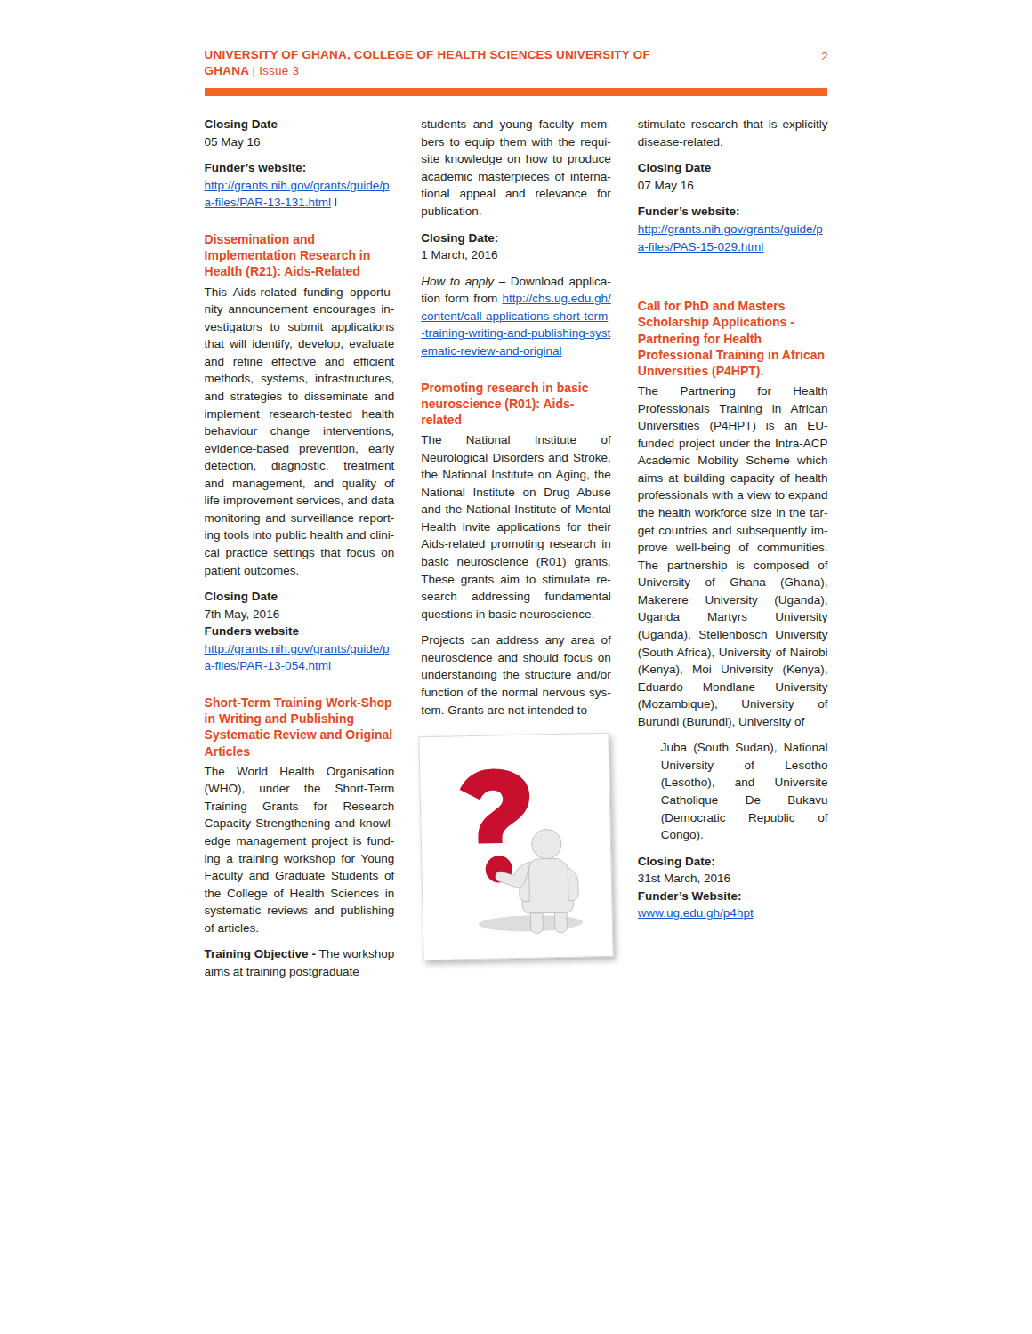University of Ghana, College of Health Sciences University of Ghana | Issue 3
2
Closing Date
05 May 16
Funder’s website:
http://grants.nih.gov/grants/guide/pa-files/PAR-13-131.html l
Dissemination and Implementation Research in Health (R21): Aids-Related
This Aids-related funding opportunity announcement encourages investigators to submit applications that will identify, develop, evaluate and refine effective and efficient methods, systems, infrastructures, and strategies to disseminate and implement research-tested health behaviour change interventions, evidence-based prevention, early detection, diagnostic, treatment and management, and quality of life improvement services, and data monitoring and surveillance reporting tools into public health and clinical practice settings that focus on patient outcomes.
Closing Date
7th May, 2016
Funders website
http://grants.nih.gov/grants/guide/pa-files/PAR-13-054.html
Short-Term Training Work-Shop in Writing and Publishing Systematic Review and Original Articles
The World Health Organisation (WHO), under the Short-Term Training Grants for Research Capacity Strengthening and knowledge management project is funding a training workshop for Young Faculty and Graduate Students of the College of Health Sciences in systematic reviews and publishing of articles.
Training Objective - The workshop aims at training postgraduate
students and young faculty members to equip them with the requisite knowledge on how to produce academic masterpieces of international appeal and relevance for publication.
Closing Date:
1 March, 2016
How to apply – Download application form from http://chs.ug.edu.gh/content/call-applications-short-term-training-writing-and-publishing-systematic-review-and-original
Promoting research in basic neuroscience (R01): Aids-related
The National Institute of Neurological Disorders and Stroke, the National Institute on Aging, the National Institute on Drug Abuse and the National Institute of Mental Health invite applications for their Aids-related promoting research in basic neuroscience (R01) grants. These grants aim to stimulate research addressing fundamental questions in basic neuroscience.
Projects can address any area of neuroscience and should focus on understanding the structure and/or function of the normal nervous system. Grants are not intended to
stimulate research that is explicitly disease-related.
Closing Date
07 May 16
Funder’s website:
http://grants.nih.gov/grants/guide/pa-files/PAS-15-029.html
Call for PhD and Masters Scholarship Applications - Partnering for Health Professional Training in African Universities (P4HPT).
The Partnering for Health Professionals Training in African Universities (P4HPT) is an EU-funded project under the Intra-ACP Academic Mobility Scheme which aims at building capacity of health professionals with a view to expand the health workforce size in the target countries and subsequently improve well-being of communities. The partnership is composed of University of Ghana (Ghana), Makerere University (Uganda), Uganda Martyrs University (Uganda), Stellenbosch University (South Africa), University of Nairobi (Kenya), Moi University (Kenya), Eduardo Mondlane University (Mozambique), University of Burundi (Burundi), University of
Juba (South Sudan), National University of Lesotho (Lesotho), and Universite Catholique De Bukavu (Democratic Republic of Congo).
Closing Date:
31st March, 2016
Funder’s Website:
www.ug.edu.gh/p4hpt